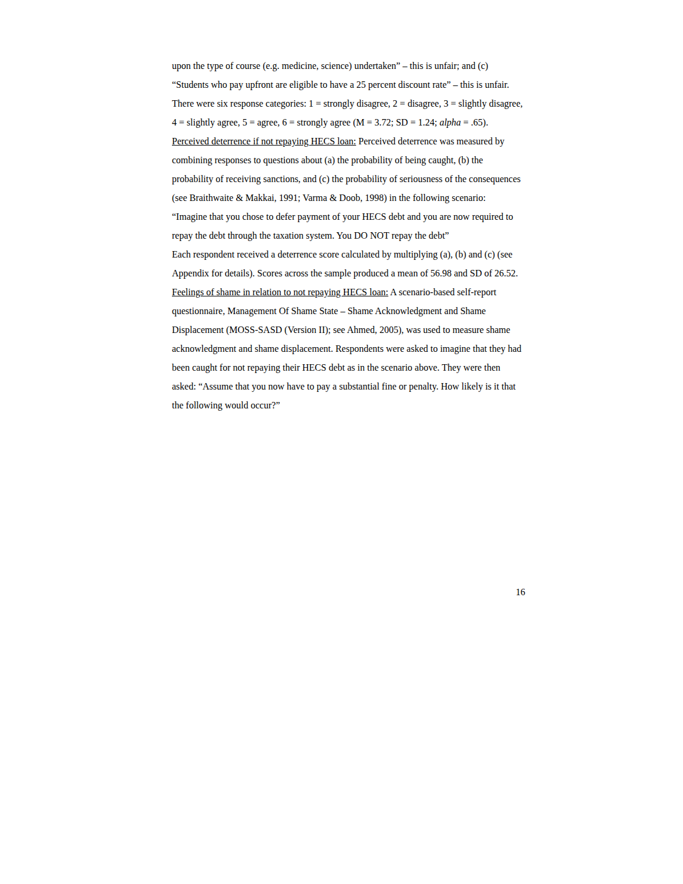upon the type of course (e.g. medicine, science) undertaken” – this is unfair; and (c) “Students who pay upfront are eligible to have a 25 percent discount rate” – this is unfair. There were six response categories: 1 = strongly disagree, 2 = disagree, 3 = slightly disagree, 4 = slightly agree, 5 = agree, 6 = strongly agree (M = 3.72; SD = 1.24; alpha = .65).
Perceived deterrence if not repaying HECS loan: Perceived deterrence was measured by combining responses to questions about (a) the probability of being caught, (b) the probability of receiving sanctions, and (c) the probability of seriousness of the consequences (see Braithwaite & Makkai, 1991; Varma & Doob, 1998) in the following scenario:
“Imagine that you chose to defer payment of your HECS debt and you are now required to repay the debt through the taxation system. You DO NOT repay the debt”
Each respondent received a deterrence score calculated by multiplying (a), (b) and (c) (see Appendix for details). Scores across the sample produced a mean of 56.98 and SD of 26.52.
Feelings of shame in relation to not repaying HECS loan: A scenario-based self-report questionnaire, Management Of Shame State – Shame Acknowledgment and Shame Displacement (MOSS-SASD (Version II); see Ahmed, 2005), was used to measure shame acknowledgment and shame displacement. Respondents were asked to imagine that they had been caught for not repaying their HECS debt as in the scenario above. They were then asked: “Assume that you now have to pay a substantial fine or penalty. How likely is it that the following would occur?”
16